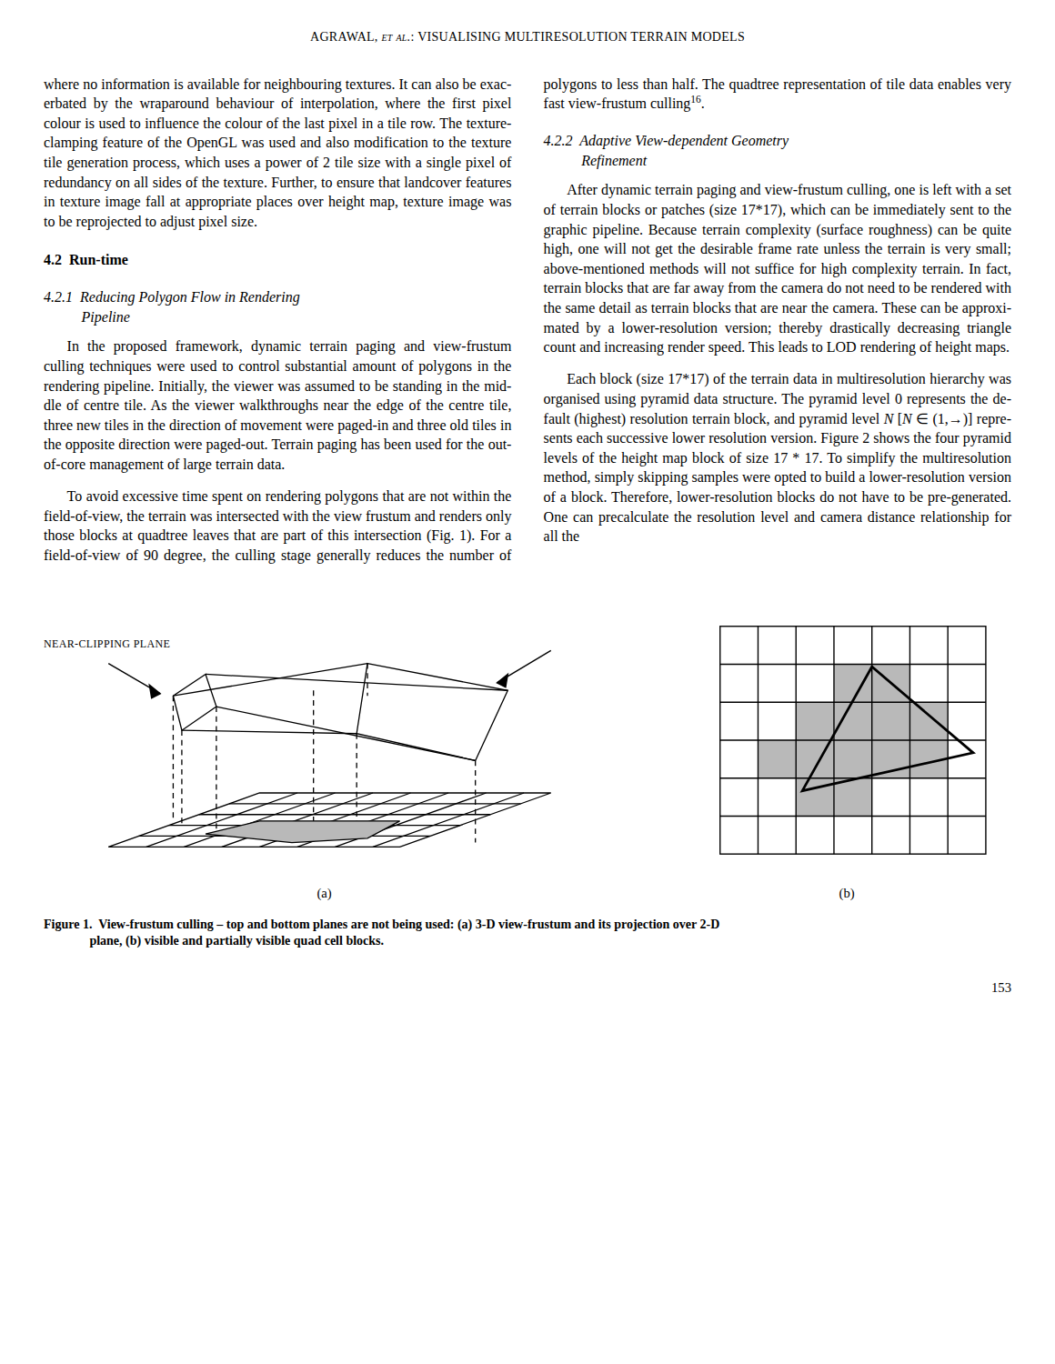AGRAWAL, et al.: VISUALISING MULTIRESOLUTION TERRAIN MODELS
where no information is available for neighbouring textures. It can also be exacerbated by the wraparound behaviour of interpolation, where the first pixel colour is used to influence the colour of the last pixel in a tile row. The texture-clamping feature of the OpenGL was used and also modification to the texture tile generation process, which uses a power of 2 tile size with a single pixel of redundancy on all sides of the texture. Further, to ensure that landcover features in texture image fall at appropriate places over height map, texture image was to be reprojected to adjust pixel size.
4.2 Run-time
4.2.1 Reducing Polygon Flow in RenderingPipeline
In the proposed framework, dynamic terrain paging and view-frustum culling techniques were used to control substantial amount of polygons in the rendering pipeline. Initially, the viewer was assumed to be standing in the middle of centre tile. As the viewer walkthroughs near the edge of the centre tile, three new tiles in the direction of movement were paged-in and three old tiles in the opposite direction were paged-out. Terrain paging has been used for the out-of-core management of large terrain data.
To avoid excessive time spent on rendering polygons that are not within the field-of-view, the terrain was intersected with the view frustum and renders only those blocks at quadtree leaves that are part of this intersection (Fig. 1). For a field-of-view of 90 degree, the culling stage generally reduces the number of polygons to less than half. The quadtree representation of tile data enables very fast view-frustum culling16.
4.2.2 Adaptive View-dependent GeometryRefinement
After dynamic terrain paging and view-frustum culling, one is left with a set of terrain blocks or patches (size 17*17), which can be immediately sent to the graphic pipeline. Because terrain complexity (surface roughness) can be quite high, one will not get the desirable frame rate unless the terrain is very small; above-mentioned methods will not suffice for high complexity terrain. In fact, terrain blocks that are far away from the camera do not need to be rendered with the same detail as terrain blocks that are near the camera. These can be approximated by a lower-resolution version; thereby drastically decreasing triangle count and increasing render speed. This leads to LOD rendering of height maps.
Each block (size 17*17) of the terrain data in multiresolution hierarchy was organised using pyramid data structure. The pyramid level 0 represents the default (highest) resolution terrain block, and pyramid level N [N ∈ (1,→)] represents each successive lower resolution version. Figure 2 shows the four pyramid levels of the height map block of size 17 * 17. To simplify the multiresolution method, simply skipping samples were opted to build a lower-resolution version of a block. Therefore, lower-resolution blocks do not have to be pre-generated. One can precalculate the resolution level and camera distance relationship for all the
NEAR-CLIPPING PLANE
(a)
(b)
Figure 1. View-frustum culling – top and bottom planes are not being used: (a) 3-D view-frustum and its projection over 2-D plane, (b) visible and partially visible quad cell blocks.
153